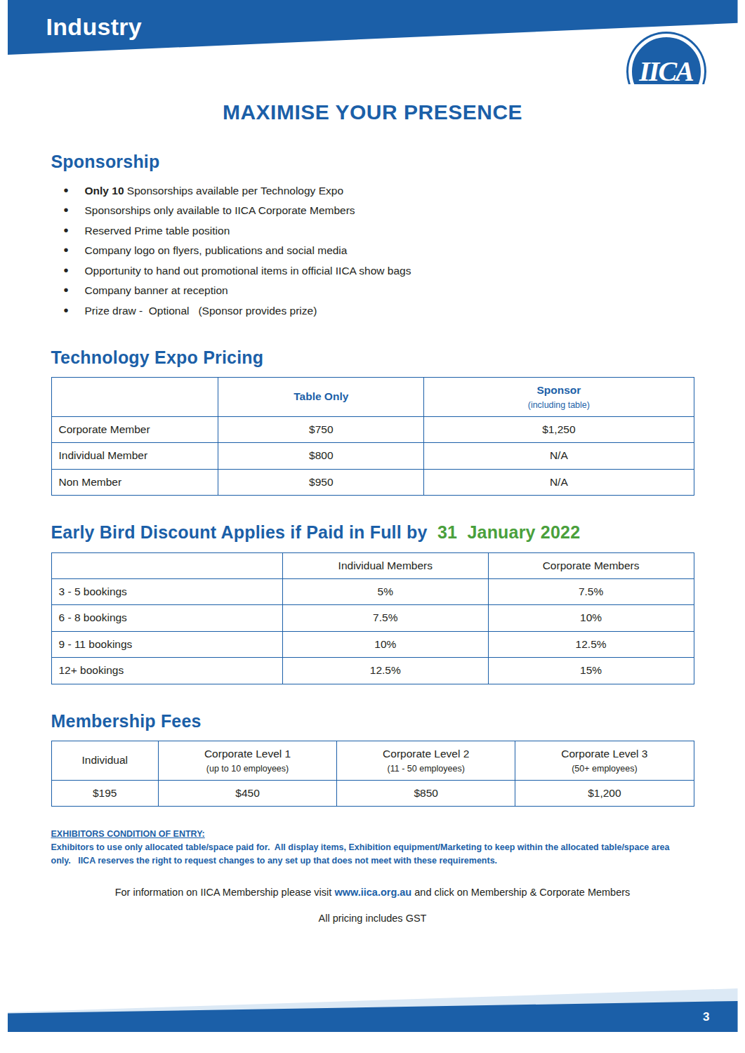Industry
IICA
MAXIMISE YOUR PRESENCE
Sponsorship
Only 10 Sponsorships available per Technology Expo
Sponsorships only available to IICA Corporate Members
Reserved Prime table position
Company logo on flyers, publications and social media
Opportunity to hand out promotional items in official IICA show bags
Company banner at reception
Prize draw - Optional (Sponsor provides prize)
Technology Expo Pricing
| | Table Only | Sponsor (including table) |
| --- | --- | --- |
| Corporate Member | $750 | $1,250 |
| Individual Member | $800 | N/A |
| Non Member | $950 | N/A |
Early Bird Discount Applies if Paid in Full by 31 January 2022
| | Individual Members | Corporate Members |
| --- | --- | --- |
| 3 - 5 bookings | 5% | 7.5% |
| 6 - 8 bookings | 7.5% | 10% |
| 9 - 11 bookings | 10% | 12.5% |
| 12+ bookings | 12.5% | 15% |
Membership Fees
| Individual | Corporate Level 1 (up to 10 employees) | Corporate Level 2 (11 - 50 employees) | Corporate Level 3 (50+ employees) |
| --- | --- | --- | --- |
| $195 | $450 | $850 | $1,200 |
EXHIBITORS CONDITION OF ENTRY:
Exhibitors to use only allocated table/space paid for. All display items, Exhibition equipment/Marketing to keep within the allocated table/space area only. IICA reserves the right to request changes to any set up that does not meet with these requirements.
For information on IICA Membership please visit www.iica.org.au and click on Membership & Corporate Members
All pricing includes GST
3